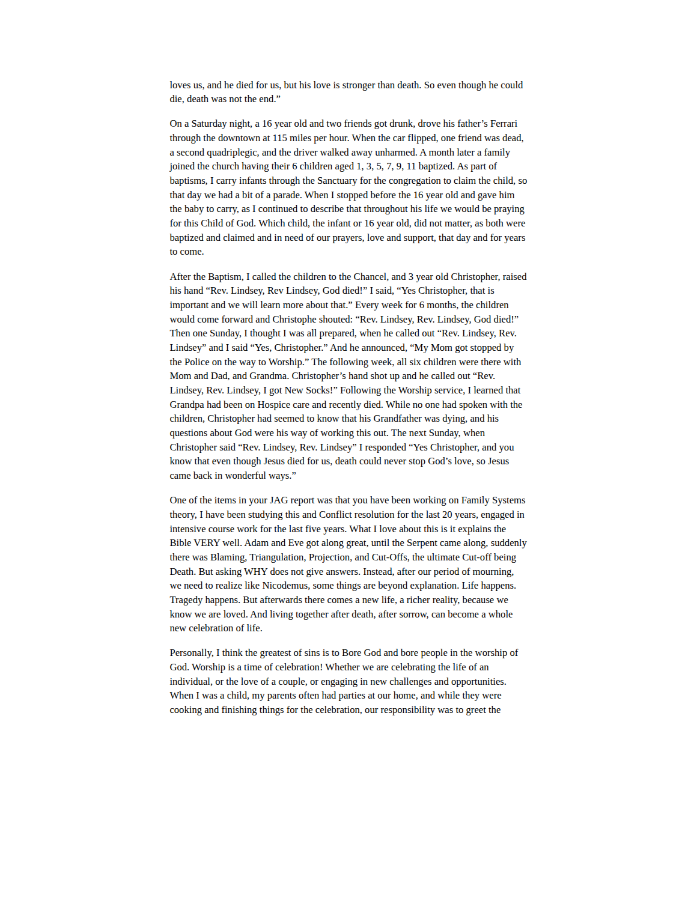loves us, and he died for us, but his love is stronger than death. So even though he could die, death was not the end.”
On a Saturday night, a 16 year old and two friends got drunk, drove his father’s Ferrari through the downtown at 115 miles per hour. When the car flipped, one friend was dead, a second quadriplegic, and the driver walked away unharmed. A month later a family joined the church having their 6 children aged 1, 3, 5, 7, 9, 11 baptized. As part of baptisms, I carry infants through the Sanctuary for the congregation to claim the child, so that day we had a bit of a parade. When I stopped before the 16 year old and gave him the baby to carry, as I continued to describe that throughout his life we would be praying for this Child of God. Which child, the infant or 16 year old, did not matter, as both were baptized and claimed and in need of our prayers, love and support, that day and for years to come.
After the Baptism, I called the children to the Chancel, and 3 year old Christopher, raised his hand “Rev. Lindsey, Rev Lindsey, God died!” I said, “Yes Christopher, that is important and we will learn more about that.” Every week for 6 months, the children would come forward and Christophe shouted: “Rev. Lindsey, Rev. Lindsey, God died!” Then one Sunday, I thought I was all prepared, when he called out “Rev. Lindsey, Rev. Lindsey” and I said “Yes, Christopher.” And he announced, “My Mom got stopped by the Police on the way to Worship.” The following week, all six children were there with Mom and Dad, and Grandma. Christopher’s hand shot up and he called out “Rev. Lindsey, Rev. Lindsey, I got New Socks!” Following the Worship service, I learned that Grandpa had been on Hospice care and recently died. While no one had spoken with the children, Christopher had seemed to know that his Grandfather was dying, and his questions about God were his way of working this out. The next Sunday, when Christopher said “Rev. Lindsey, Rev. Lindsey” I responded “Yes Christopher, and you know that even though Jesus died for us, death could never stop God’s love, so Jesus came back in wonderful ways.”
One of the items in your JAG report was that you have been working on Family Systems theory, I have been studying this and Conflict resolution for the last 20 years, engaged in intensive course work for the last five years. What I love about this is it explains the Bible VERY well. Adam and Eve got along great, until the Serpent came along, suddenly there was Blaming, Triangulation, Projection, and Cut-Offs, the ultimate Cut-off being Death. But asking WHY does not give answers. Instead, after our period of mourning, we need to realize like Nicodemus, some things are beyond explanation. Life happens. Tragedy happens. But afterwards there comes a new life, a richer reality, because we know we are loved. And living together after death, after sorrow, can become a whole new celebration of life.
Personally, I think the greatest of sins is to Bore God and bore people in the worship of God. Worship is a time of celebration! Whether we are celebrating the life of an individual, or the love of a couple, or engaging in new challenges and opportunities. When I was a child, my parents often had parties at our home, and while they were cooking and finishing things for the celebration, our responsibility was to greet the